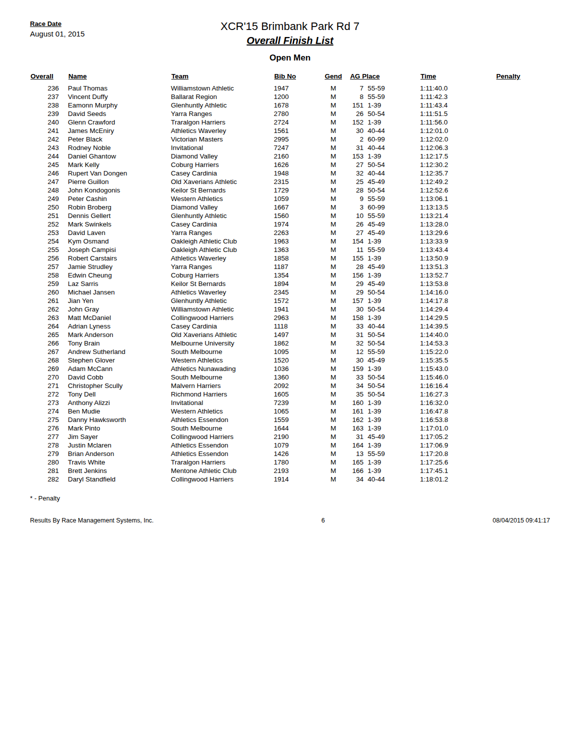Race Date
August 01, 2015
XCR'15 Brimbank Park Rd 7
Overall Finish List
Open Men
| Overall | Name | Team | Bib No | Gend | AG Place | Time | Penalty |
| --- | --- | --- | --- | --- | --- | --- | --- |
| 236 | Paul Thomas | Williamstown Athletic | 1947 | M | 7 55-59 | 1:11:40.0 | |
| 237 | Vincent Duffy | Ballarat Region | 1200 | M | 8 55-59 | 1:11:42.3 | |
| 238 | Eamonn Murphy | Glenhuntly Athletic | 1678 | M | 151 1-39 | 1:11:43.4 | |
| 239 | David Seeds | Yarra Ranges | 2780 | M | 26 50-54 | 1:11:51.5 | |
| 240 | Glenn Crawford | Traralgon Harriers | 2724 | M | 152 1-39 | 1:11:56.0 | |
| 241 | James McEniry | Athletics Waverley | 1561 | M | 30 40-44 | 1:12:01.0 | |
| 242 | Peter Black | Victorian Masters | 2995 | M | 2 60-99 | 1:12:02.0 | |
| 243 | Rodney Noble | Invitational | 7247 | M | 31 40-44 | 1:12:06.3 | |
| 244 | Daniel Ghantow | Diamond Valley | 2160 | M | 153 1-39 | 1:12:17.5 | |
| 245 | Mark Kelly | Coburg Harriers | 1626 | M | 27 50-54 | 1:12:30.2 | |
| 246 | Rupert Van Dongen | Casey Cardinia | 1948 | M | 32 40-44 | 1:12:35.7 | |
| 247 | Pierre Guillon | Old Xaverians Athletic | 2315 | M | 25 45-49 | 1:12:49.2 | |
| 248 | John Kondogonis | Keilor St Bernards | 1729 | M | 28 50-54 | 1:12:52.6 | |
| 249 | Peter Cashin | Western Athletics | 1059 | M | 9 55-59 | 1:13:06.1 | |
| 250 | Robin Broberg | Diamond Valley | 1667 | M | 3 60-99 | 1:13:13.5 | |
| 251 | Dennis Gellert | Glenhuntly Athletic | 1560 | M | 10 55-59 | 1:13:21.4 | |
| 252 | Mark Swinkels | Casey Cardinia | 1974 | M | 26 45-49 | 1:13:28.0 | |
| 253 | David Laven | Yarra Ranges | 2263 | M | 27 45-49 | 1:13:29.6 | |
| 254 | Kym Osmand | Oakleigh Athletic Club | 1963 | M | 154 1-39 | 1:13:33.9 | |
| 255 | Joseph Campisi | Oakleigh Athletic Club | 1363 | M | 11 55-59 | 1:13:43.4 | |
| 256 | Robert Carstairs | Athletics Waverley | 1858 | M | 155 1-39 | 1:13:50.9 | |
| 257 | Jamie Strudley | Yarra Ranges | 1187 | M | 28 45-49 | 1:13:51.3 | |
| 258 | Edwin Cheung | Coburg Harriers | 1354 | M | 156 1-39 | 1:13:52.7 | |
| 259 | Laz Sarris | Keilor St Bernards | 1894 | M | 29 45-49 | 1:13:53.8 | |
| 260 | Michael Jansen | Athletics Waverley | 2345 | M | 29 50-54 | 1:14:16.0 | |
| 261 | Jian Yen | Glenhuntly Athletic | 1572 | M | 157 1-39 | 1:14:17.8 | |
| 262 | John Gray | Williamstown Athletic | 1941 | M | 30 50-54 | 1:14:29.4 | |
| 263 | Matt McDaniel | Collingwood Harriers | 2963 | M | 158 1-39 | 1:14:29.5 | |
| 264 | Adrian Lyness | Casey Cardinia | 1118 | M | 33 40-44 | 1:14:39.5 | |
| 265 | Mark Anderson | Old Xaverians Athletic | 1497 | M | 31 50-54 | 1:14:40.0 | |
| 266 | Tony Brain | Melbourne University | 1862 | M | 32 50-54 | 1:14:53.3 | |
| 267 | Andrew Sutherland | South Melbourne | 1095 | M | 12 55-59 | 1:15:22.0 | |
| 268 | Stephen Glover | Western Athletics | 1520 | M | 30 45-49 | 1:15:35.5 | |
| 269 | Adam McCann | Athletics Nunawading | 1036 | M | 159 1-39 | 1:15:43.0 | |
| 270 | David Cobb | South Melbourne | 1360 | M | 33 50-54 | 1:15:46.0 | |
| 271 | Christopher Scully | Malvern Harriers | 2092 | M | 34 50-54 | 1:16:16.4 | |
| 272 | Tony Dell | Richmond Harriers | 1605 | M | 35 50-54 | 1:16:27.3 | |
| 273 | Anthony Alizzi | Invitational | 7239 | M | 160 1-39 | 1:16:32.0 | |
| 274 | Ben Mudie | Western Athletics | 1065 | M | 161 1-39 | 1:16:47.8 | |
| 275 | Danny Hawksworth | Athletics Essendon | 1559 | M | 162 1-39 | 1:16:53.8 | |
| 276 | Mark Pinto | South Melbourne | 1644 | M | 163 1-39 | 1:17:01.0 | |
| 277 | Jim Sayer | Collingwood Harriers | 2190 | M | 31 45-49 | 1:17:05.2 | |
| 278 | Justin Mclaren | Athletics Essendon | 1079 | M | 164 1-39 | 1:17:06.9 | |
| 279 | Brian Anderson | Athletics Essendon | 1426 | M | 13 55-59 | 1:17:20.8 | |
| 280 | Travis White | Traralgon Harriers | 1780 | M | 165 1-39 | 1:17:25.6 | |
| 281 | Brett Jenkins | Mentone Athletic Club | 2193 | M | 166 1-39 | 1:17:45.1 | |
| 282 | Daryl Standfield | Collingwood Harriers | 1914 | M | 34 40-44 | 1:18:01.2 | |
* - Penalty
Results By Race Management Systems, Inc.
6
08/04/2015 09:41:17